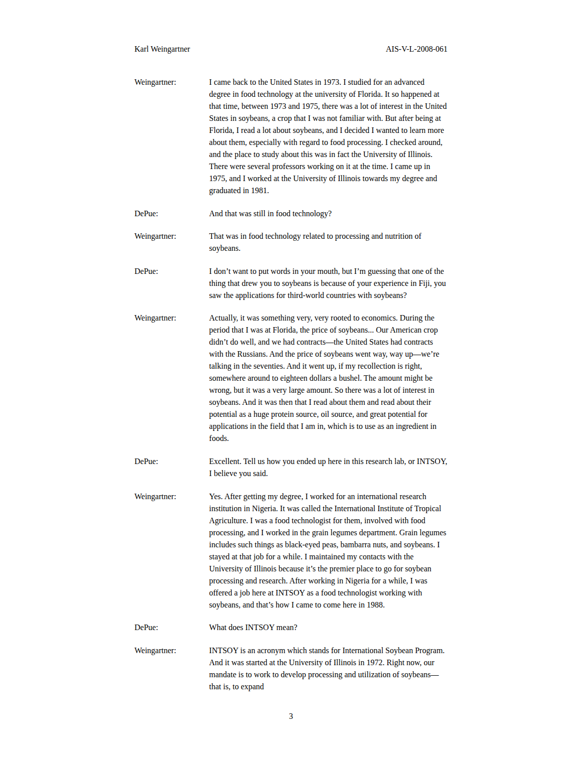Karl Weingartner
AIS-V-L-2008-061
Weingartner:
I came back to the United States in 1973. I studied for an advanced degree in food technology at the university of Florida. It so happened at that time, between 1973 and 1975, there was a lot of interest in the United States in soybeans, a crop that I was not familiar with. But after being at Florida, I read a lot about soybeans, and I decided I wanted to learn more about them, especially with regard to food processing. I checked around, and the place to study about this was in fact the University of Illinois. There were several professors working on it at the time. I came up in 1975, and I worked at the University of Illinois towards my degree and graduated in 1981.
DePue:
And that was still in food technology?
Weingartner:
That was in food technology related to processing and nutrition of soybeans.
DePue:
I don’t want to put words in your mouth, but I’m guessing that one of the thing that drew you to soybeans is because of your experience in Fiji, you saw the applications for third-world countries with soybeans?
Weingartner:
Actually, it was something very, very rooted to economics. During the period that I was at Florida, the price of soybeans... Our American crop didn’t do well, and we had contracts—the United States had contracts with the Russians. And the price of soybeans went way, way up—we’re talking in the seventies. And it went up, if my recollection is right, somewhere around to eighteen dollars a bushel. The amount might be wrong, but it was a very large amount. So there was a lot of interest in soybeans. And it was then that I read about them and read about their potential as a huge protein source, oil source, and great potential for applications in the field that I am in, which is to use as an ingredient in foods.
DePue:
Excellent. Tell us how you ended up here in this research lab, or INTSOY, I believe you said.
Weingartner:
Yes. After getting my degree, I worked for an international research institution in Nigeria. It was called the International Institute of Tropical Agriculture. I was a food technologist for them, involved with food processing, and I worked in the grain legumes department. Grain legumes includes such things as black-eyed peas, bambarra nuts, and soybeans. I stayed at that job for a while. I maintained my contacts with the University of Illinois because it’s the premier place to go for soybean processing and research. After working in Nigeria for a while, I was offered a job here at INTSOY as a food technologist working with soybeans, and that’s how I came to come here in 1988.
DePue:
What does INTSOY mean?
Weingartner:
INTSOY is an acronym which stands for International Soybean Program. And it was started at the University of Illinois in 1972. Right now, our mandate is to work to develop processing and utilization of soybeans—that is, to expand
3